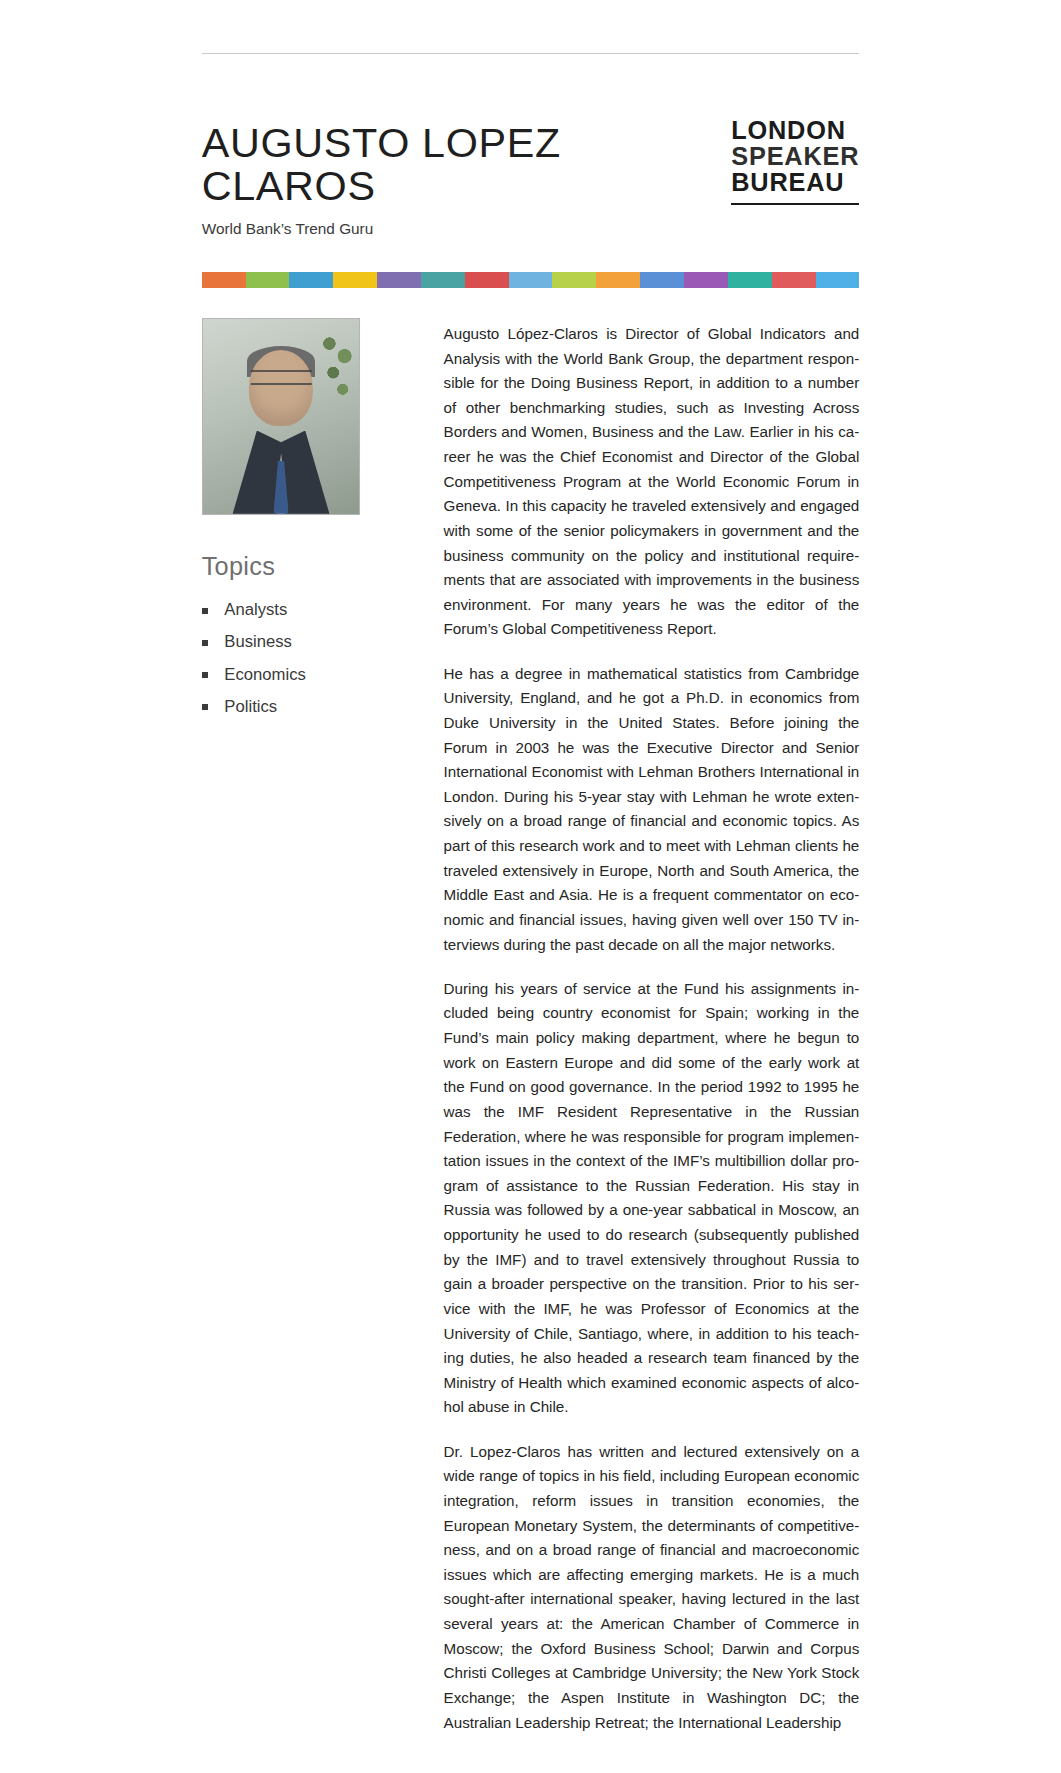AUGUSTO LOPEZ CLAROS
World Bank’s Trend Guru
LONDON SPEAKER BUREAU
Topics
Analysts
Business
Economics
Politics
Augusto López-Claros is Director of Global Indicators and Analysis with the World Bank Group, the department responsible for the Doing Business Report, in addition to a number of other benchmarking studies, such as Investing Across Borders and Women, Business and the Law. Earlier in his career he was the Chief Economist and Director of the Global Competitiveness Program at the World Economic Forum in Geneva. In this capacity he traveled extensively and engaged with some of the senior policymakers in government and the business community on the policy and institutional requirements that are associated with improvements in the business environment. For many years he was the editor of the Forum’s Global Competitiveness Report.
He has a degree in mathematical statistics from Cambridge University, England, and he got a Ph.D. in economics from Duke University in the United States. Before joining the Forum in 2003 he was the Executive Director and Senior International Economist with Lehman Brothers International in London. During his 5-year stay with Lehman he wrote extensively on a broad range of financial and economic topics. As part of this research work and to meet with Lehman clients he traveled extensively in Europe, North and South America, the Middle East and Asia. He is a frequent commentator on economic and financial issues, having given well over 150 TV interviews during the past decade on all the major networks.
During his years of service at the Fund his assignments included being country economist for Spain; working in the Fund’s main policy making department, where he begun to work on Eastern Europe and did some of the early work at the Fund on good governance. In the period 1992 to 1995 he was the IMF Resident Representative in the Russian Federation, where he was responsible for program implementation issues in the context of the IMF’s multibillion dollar program of assistance to the Russian Federation. His stay in Russia was followed by a one-year sabbatical in Moscow, an opportunity he used to do research (subsequently published by the IMF) and to travel extensively throughout Russia to gain a broader perspective on the transition. Prior to his service with the IMF, he was Professor of Economics at the University of Chile, Santiago, where, in addition to his teaching duties, he also headed a research team financed by the Ministry of Health which examined economic aspects of alcohol abuse in Chile.
Dr. Lopez-Claros has written and lectured extensively on a wide range of topics in his field, including European economic integration, reform issues in transition economies, the European Monetary System, the determinants of competitiveness, and on a broad range of financial and macroeconomic issues which are affecting emerging markets. He is a much sought-after international speaker, having lectured in the last several years at: the American Chamber of Commerce in Moscow; the Oxford Business School; Darwin and Corpus Christi Colleges at Cambridge University; the New York Stock Exchange; the Aspen Institute in Washington DC; the Australian Leadership Retreat; the International Leadership